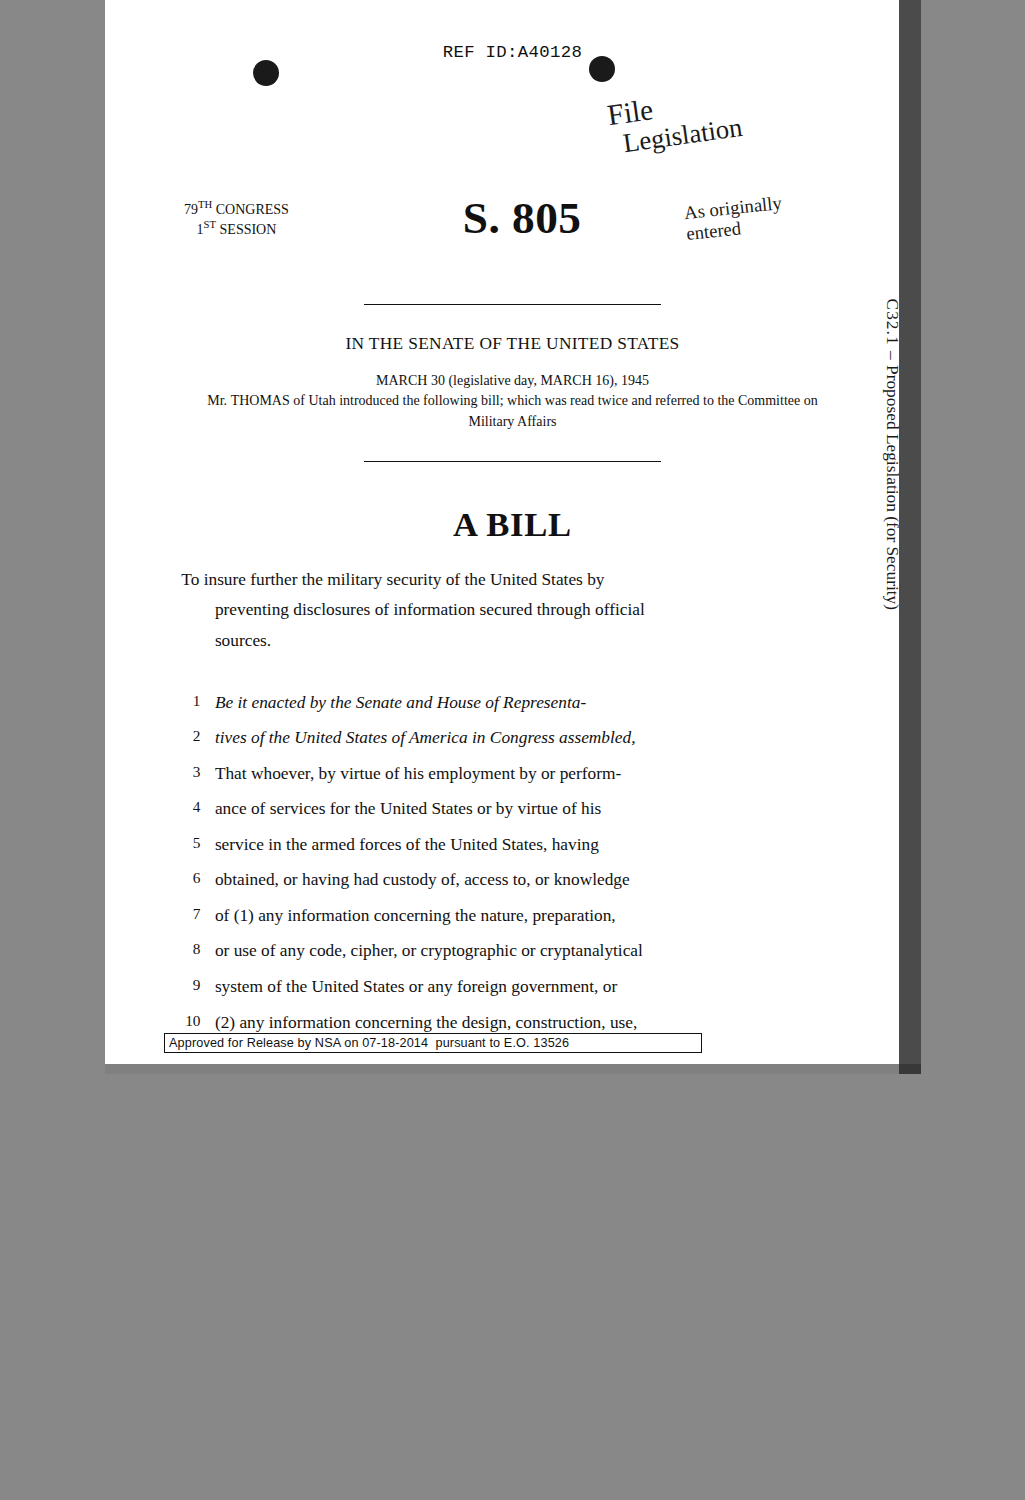REF ID:A40128
File Legislation
As originally
entered
C32.1 – Proposed Legislation (for Security)
79TH CONGRESS 1ST SESSION
S. 805
IN THE SENATE OF THE UNITED STATES
MARCH 30 (legislative day, MARCH 16), 1945
Mr. THOMAS of Utah introduced the following bill; which was read twice and referred to the Committee on Military Affairs
A BILL
To insure further the military security of the United States by preventing disclosures of information secured through official sources.
1 Be it enacted by the Senate and House of Representa-
2 tives of the United States of America in Congress assembled,
3 That whoever, by virtue of his employment by or perform-
4ance of services for the United States or by virtue of his
5service in the armed forces of the United States, having
6obtained, or having had custody of, access to, or knowledge
7of (1) any information concerning the nature, preparation,
8or use of any code, cipher, or cryptographic or cryptanalytical
9system of the United States or any foreign government, or
10(2) any information concerning the design, construction, use,
Approved for Release by NSA on 07-18-2014 pursuant to E.O. 13526